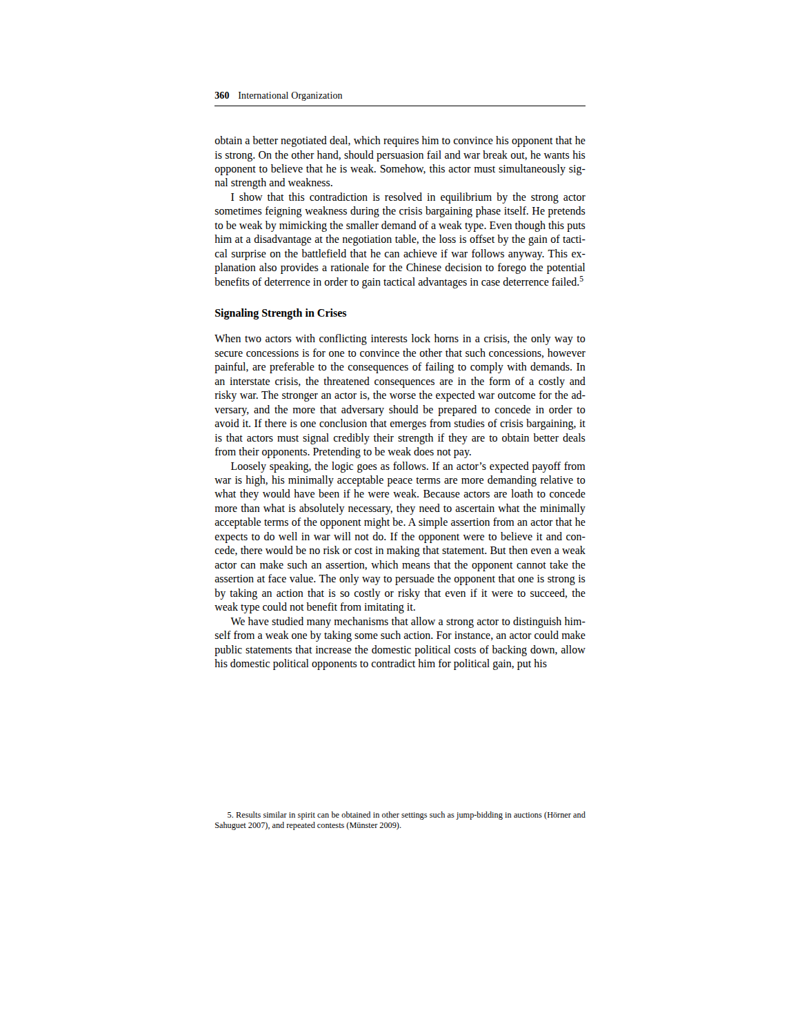360 International Organization
obtain a better negotiated deal, which requires him to convince his opponent that he is strong. On the other hand, should persuasion fail and war break out, he wants his opponent to believe that he is weak. Somehow, this actor must simultaneously signal strength and weakness.
I show that this contradiction is resolved in equilibrium by the strong actor sometimes feigning weakness during the crisis bargaining phase itself. He pretends to be weak by mimicking the smaller demand of a weak type. Even though this puts him at a disadvantage at the negotiation table, the loss is offset by the gain of tactical surprise on the battlefield that he can achieve if war follows anyway. This explanation also provides a rationale for the Chinese decision to forego the potential benefits of deterrence in order to gain tactical advantages in case deterrence failed.5
Signaling Strength in Crises
When two actors with conflicting interests lock horns in a crisis, the only way to secure concessions is for one to convince the other that such concessions, however painful, are preferable to the consequences of failing to comply with demands. In an interstate crisis, the threatened consequences are in the form of a costly and risky war. The stronger an actor is, the worse the expected war outcome for the adversary, and the more that adversary should be prepared to concede in order to avoid it. If there is one conclusion that emerges from studies of crisis bargaining, it is that actors must signal credibly their strength if they are to obtain better deals from their opponents. Pretending to be weak does not pay.
Loosely speaking, the logic goes as follows. If an actor’s expected payoff from war is high, his minimally acceptable peace terms are more demanding relative to what they would have been if he were weak. Because actors are loath to concede more than what is absolutely necessary, they need to ascertain what the minimally acceptable terms of the opponent might be. A simple assertion from an actor that he expects to do well in war will not do. If the opponent were to believe it and concede, there would be no risk or cost in making that statement. But then even a weak actor can make such an assertion, which means that the opponent cannot take the assertion at face value. The only way to persuade the opponent that one is strong is by taking an action that is so costly or risky that even if it were to succeed, the weak type could not benefit from imitating it.
We have studied many mechanisms that allow a strong actor to distinguish himself from a weak one by taking some such action. For instance, an actor could make public statements that increase the domestic political costs of backing down, allow his domestic political opponents to contradict him for political gain, put his
5. Results similar in spirit can be obtained in other settings such as jump-bidding in auctions (Hörner and Sahuguet 2007), and repeated contests (Münster 2009).